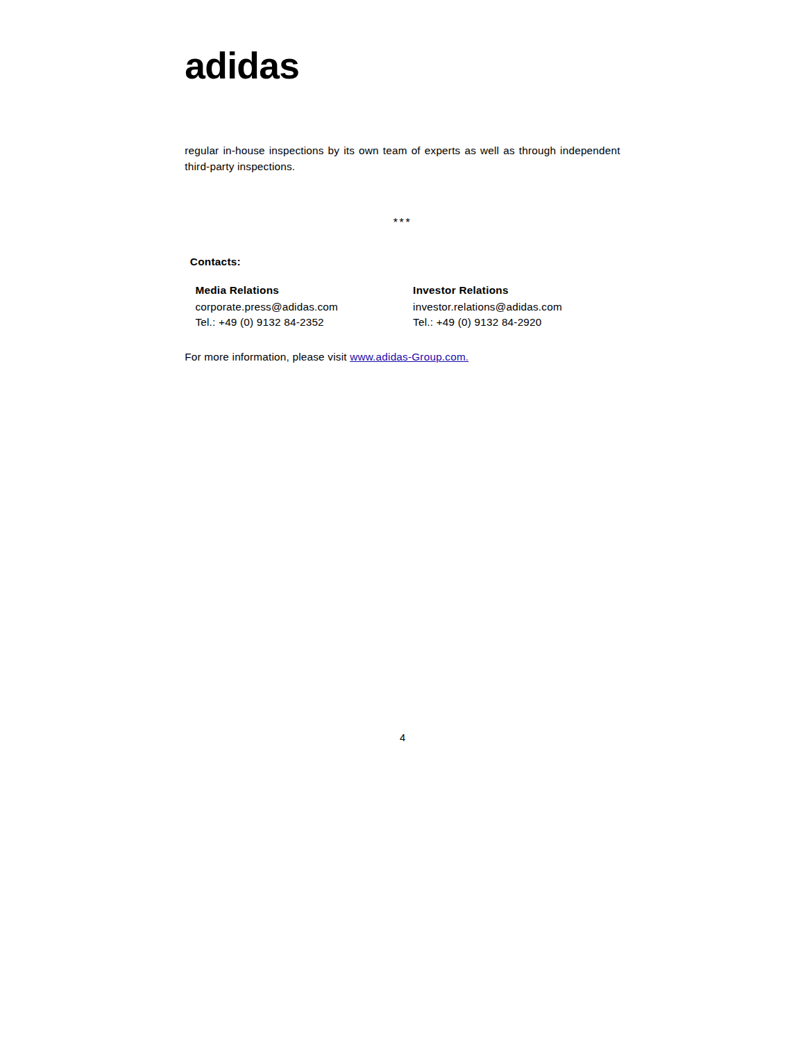adidas
regular in-house inspections by its own team of experts as well as through independent third-party inspections.
***
Contacts:
| Media Relations corporate.press@adidas.com Tel.: +49 (0) 9132 84-2352 | Investor Relations investor.relations@adidas.com Tel.: +49 (0) 9132 84-2920 |
For more information, please visit www.adidas-Group.com.
4